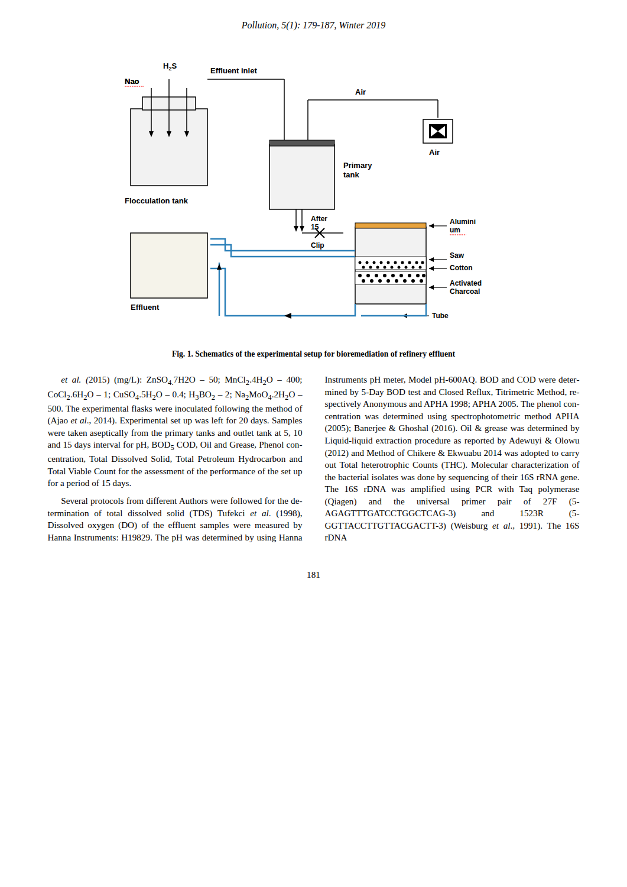Pollution, 5(1): 179-187, Winter 2019
H2S Nao Nao Flocculation tank Effluent inlet Air Air Primary tank After 15 Clip Alumini um Saw Cotton Activated Charcoal Tube Effluent
Fig. 1. Schematics of the experimental setup for bioremediation of refinery effluent
et al. (2015) (mg/L): ZnSO4.7H2O – 50; MnCl2.4H2O – 400; CoCl2.6H2O – 1; CuSO4.5H2O – 0.4; H3BO2 – 2; Na2MoO4.2H2O – 500. The experimental flasks were inoculated following the method of (Ajao et al., 2014). Experimental set up was left for 20 days. Samples were taken aseptically from the primary tanks and outlet tank at 5, 10 and 15 days interval for pH, BOD5 COD, Oil and Grease, Phenol concentration, Total Dissolved Solid, Total Petroleum Hydrocarbon and Total Viable Count for the assessment of the performance of the set up for a period of 15 days.
Several protocols from different Authors were followed for the determination of total dissolved solid (TDS) Tufekci et al. (1998), Dissolved oxygen (DO) of the effluent samples were measured by Hanna Instruments: H19829. The pH was determined by using Hanna Instruments pH meter, Model pH-600AQ. BOD and COD were determined by 5-Day BOD test and Closed Reflux, Titrimetric Method, respectively Anonymous and APHA 1998; APHA 2005. The phenol concentration was determined using spectrophotometric method APHA (2005); Banerjee & Ghoshal (2016). Oil & grease was determined by Liquid-liquid extraction procedure as reported by Adewuyi & Olowu (2012) and Method of Chikere & Ekwuabu 2014 was adopted to carry out Total heterotrophic Counts (THC). Molecular characterization of the bacterial isolates was done by sequencing of their 16S rRNA gene. The 16S rDNA was amplified using PCR with Taq polymerase (Qiagen) and the universal primer pair of 27F (5-AGAGTTTGATCCTGGCTCAG-3) and 1523R (5- GGTTACCTTGTTACGACTT-3) (Weisburg et al., 1991). The 16S rDNA
181